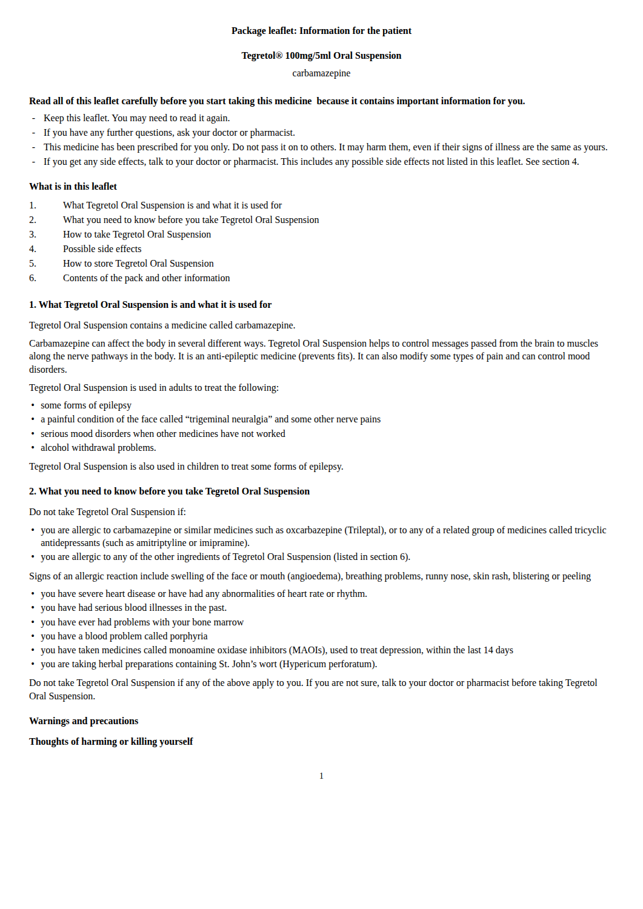Package leaflet: Information for the patient
Tegretol® 100mg/5ml Oral Suspension
carbamazepine
Read all of this leaflet carefully before you start taking this medicine because it contains important information for you.
Keep this leaflet. You may need to read it again.
If you have any further questions, ask your doctor or pharmacist.
This medicine has been prescribed for you only. Do not pass it on to others. It may harm them, even if their signs of illness are the same as yours.
If you get any side effects, talk to your doctor or pharmacist. This includes any possible side effects not listed in this leaflet. See section 4.
What is in this leaflet
What Tegretol Oral Suspension is and what it is used for
What you need to know before you take Tegretol Oral Suspension
How to take Tegretol Oral Suspension
Possible side effects
How to store Tegretol Oral Suspension
Contents of the pack and other information
1. What Tegretol Oral Suspension is and what it is used for
Tegretol Oral Suspension contains a medicine called carbamazepine.
Carbamazepine can affect the body in several different ways. Tegretol Oral Suspension helps to control messages passed from the brain to muscles along the nerve pathways in the body. It is an anti-epileptic medicine (prevents fits). It can also modify some types of pain and can control mood disorders.
Tegretol Oral Suspension is used in adults to treat the following:
some forms of epilepsy
a painful condition of the face called “trigeminal neuralgia” and some other nerve pains
serious mood disorders when other medicines have not worked
alcohol withdrawal problems.
Tegretol Oral Suspension is also used in children to treat some forms of epilepsy.
2. What you need to know before you take Tegretol Oral Suspension
Do not take Tegretol Oral Suspension if:
you are allergic to carbamazepine or similar medicines such as oxcarbazepine (Trileptal), or to any of a related group of medicines called tricyclic antidepressants (such as amitriptyline or imipramine).
you are allergic to any of the other ingredients of Tegretol Oral Suspension (listed in section 6).
Signs of an allergic reaction include swelling of the face or mouth (angioedema), breathing problems, runny nose, skin rash, blistering or peeling
you have severe heart disease or have had any abnormalities of heart rate or rhythm.
you have had serious blood illnesses in the past.
you have ever had problems with your bone marrow
you have a blood problem called porphyria
you have taken medicines called monoamine oxidase inhibitors (MAOIs), used to treat depression, within the last 14 days
you are taking herbal preparations containing St. John’s wort (Hypericum perforatum).
Do not take Tegretol Oral Suspension if any of the above apply to you. If you are not sure, talk to your doctor or pharmacist before taking Tegretol Oral Suspension.
Warnings and precautions
Thoughts of harming or killing yourself
1